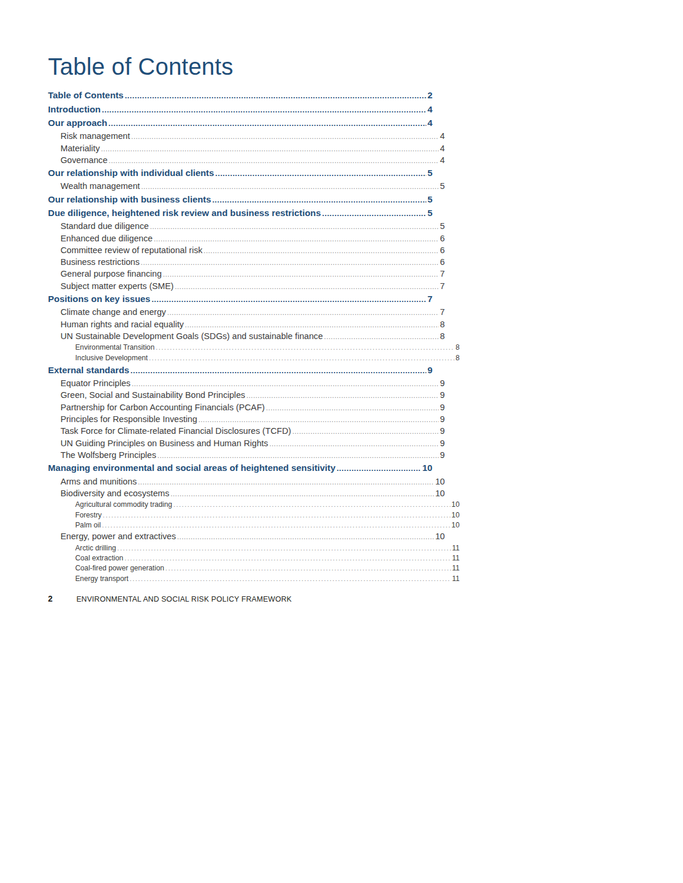Table of Contents
Table of Contents ........................................................................................................................................................... 2
Introduction ..................................................................................................................................................................... 4
Our approach ................................................................................................................................................................... 4
Risk management ................................................................................................................................................................................. 4
Materiality ........................................................................................................................................................................................... 4
Governance ......................................................................................................................................................................................... 4
Our relationship with individual clients ......................................................................................................................... 5
Wealth management ......................................................................................................................................................................... 5
Our relationship with business clients ........................................................................................................................... 5
Due diligence, heightened risk review and business restrictions ................................................................................. 5
Standard due diligence ..................................................................................................................................................................... 5
Enhanced due diligence .................................................................................................................................................................... 6
Committee review of reputational risk ................................................................................................................................. 6
Business restrictions ......................................................................................................................................................................... 6
General purpose financing ................................................................................................................................................................. 7
Subject matter experts (SME) ............................................................................................................................................................. 7
Positions on key issues ..................................................................................................................................................... 7
Climate change and energy ................................................................................................................................................................. 7
Human rights and racial equality ......................................................................................................................................................... 8
UN Sustainable Development Goals (SDGs) and sustainable finance ................................................................................................. 8
Environmental Transition ............................................................................................................................................. 8
Inclusive Development ................................................................................................................................................. 8
External standards ............................................................................................................................................................. 9
Equator Principles ............................................................................................................................................................................. 9
Green, Social and Sustainability Bond Principles ................................................................................................................. 9
Partnership for Carbon Accounting Financials (PCAF) ......................................................................................................... 9
Principles for Responsible Investing ................................................................................................................................................. 9
Task Force for Climate-related Financial Disclosures (TCFD) ................................................................................................. 9
UN Guiding Principles on Business and Human Rights ......................................................................................................... 9
The Wolfsberg Principles ................................................................................................................................................................. 9
Managing environmental and social areas of heightened sensitivity ......................................................................... 10
Arms and munitions ......................................................................................................................................................................... 10
Biodiversity and ecosystems ............................................................................................................................................................. 10
Agricultural commodity trading ................................................................................................................................. 10
Forestry ................................................................................................................................................................. 10
Palm oil ................................................................................................................................................................. 10
Energy, power and extractives ......................................................................................................................................................... 10
Arctic drilling ............................................................................................................................................................. 11
Coal extraction ......................................................................................................................................................... 11
Coal-fired power generation ......................................................................................................................................... 11
Energy transport ......................................................................................................................................................... 11
2 ENVIRONMENTAL AND SOCIAL RISK POLICY FRAMEWORK